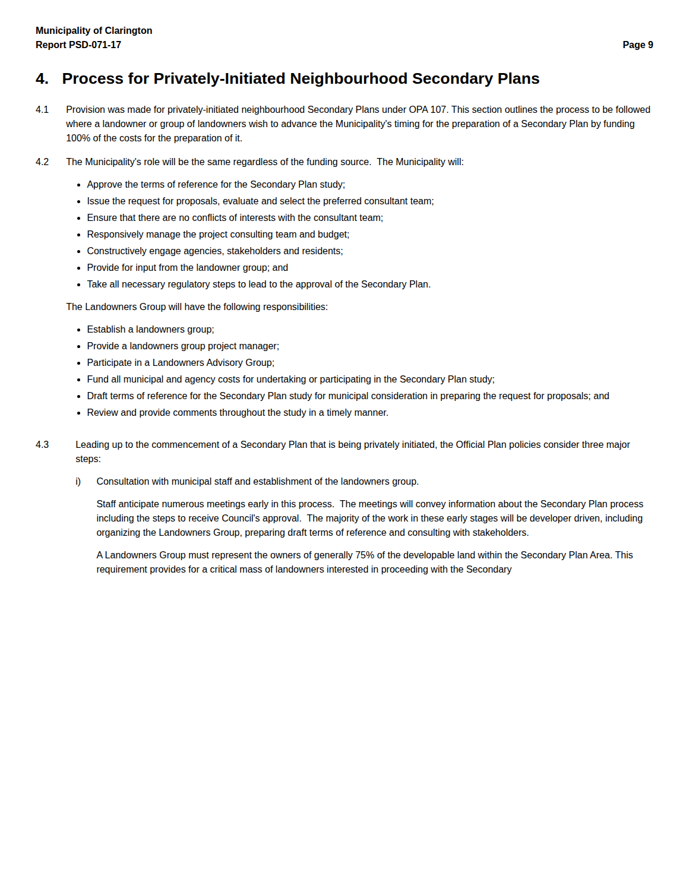Municipality of Clarington
Report PSD-071-17 Page 9
4. Process for Privately-Initiated Neighbourhood Secondary Plans
4.1
Provision was made for privately-initiated neighbourhood Secondary Plans under OPA 107. This section outlines the process to be followed where a landowner or group of landowners wish to advance the Municipality's timing for the preparation of a Secondary Plan by funding 100% of the costs for the preparation of it.
4.2
The Municipality's role will be the same regardless of the funding source. The Municipality will:
Approve the terms of reference for the Secondary Plan study;
Issue the request for proposals, evaluate and select the preferred consultant team;
Ensure that there are no conflicts of interests with the consultant team;
Responsively manage the project consulting team and budget;
Constructively engage agencies, stakeholders and residents;
Provide for input from the landowner group; and
Take all necessary regulatory steps to lead to the approval of the Secondary Plan.
The Landowners Group will have the following responsibilities:
Establish a landowners group;
Provide a landowners group project manager;
Participate in a Landowners Advisory Group;
Fund all municipal and agency costs for undertaking or participating in the Secondary Plan study;
Draft terms of reference for the Secondary Plan study for municipal consideration in preparing the request for proposals; and
Review and provide comments throughout the study in a timely manner.
4.3
Leading up to the commencement of a Secondary Plan that is being privately initiated, the Official Plan policies consider three major steps:
i)
Consultation with municipal staff and establishment of the landowners group.
Staff anticipate numerous meetings early in this process. The meetings will convey information about the Secondary Plan process including the steps to receive Council's approval. The majority of the work in these early stages will be developer driven, including organizing the Landowners Group, preparing draft terms of reference and consulting with stakeholders.
A Landowners Group must represent the owners of generally 75% of the developable land within the Secondary Plan Area. This requirement provides for a critical mass of landowners interested in proceeding with the Secondary